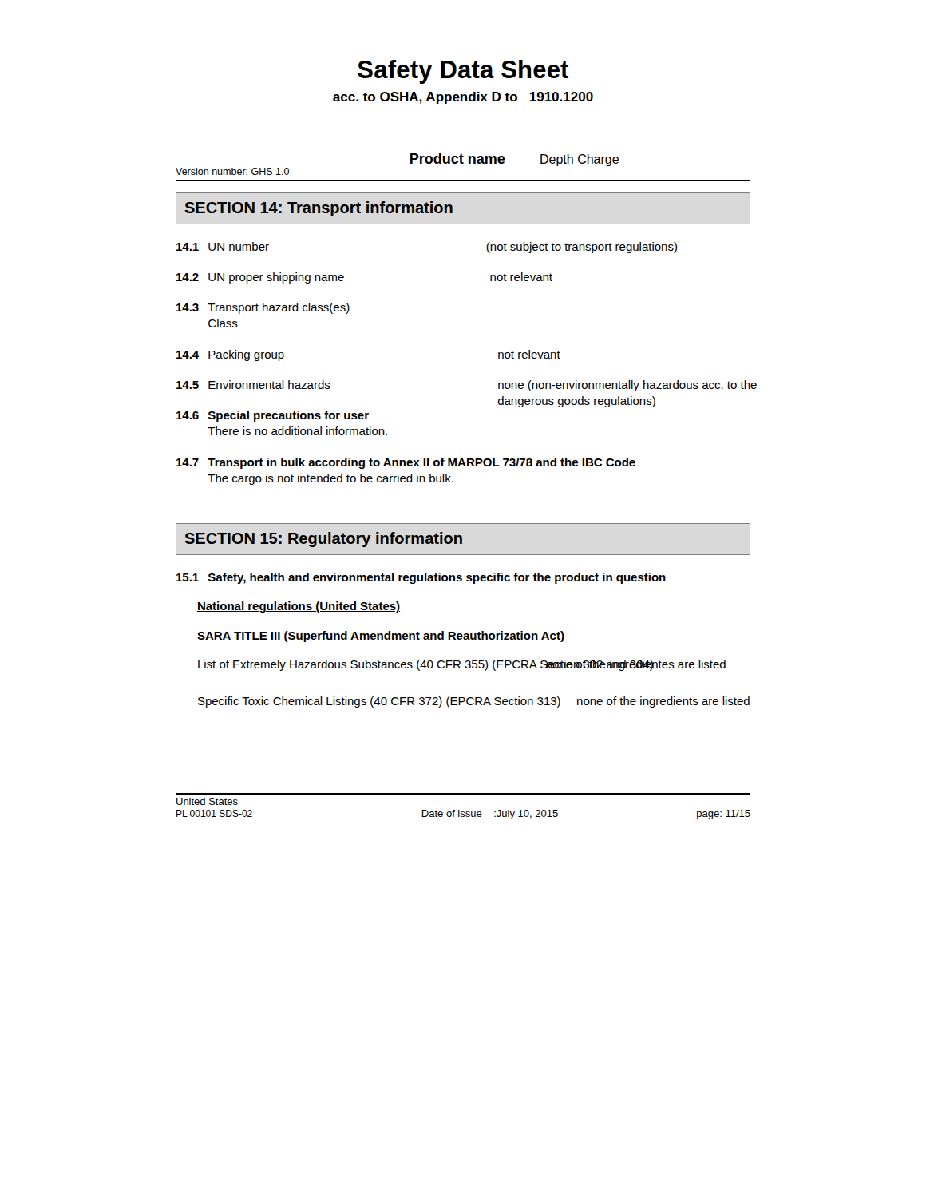Safety Data Sheet
acc. to OSHA, Appendix D to 1910.1200
Product name Depth Charge
Version number: GHS 1.0
SECTION 14: Transport information
14.1 UN number (not subject to transport regulations)
14.2 UN proper shipping name not relevant
14.3 Transport hazard class(es)
Class
14.4 Packing group not relevant
14.5 Environmental hazards none (non-environmentally hazardous acc. to the dangerous goods regulations)
14.6 Special precautions for user
There is no additional information.
14.7 Transport in bulk according to Annex II of MARPOL 73/78 and the IBC Code
The cargo is not intended to be carried in bulk.
SECTION 15: Regulatory information
15.1 Safety, health and environmental regulations specific for the product in question
National regulations (United States)
SARA TITLE III (Superfund Amendment and Reauthorization Act)
List of Extremely Hazardous Substances (40 CFR 355) (EPCRA Section 302 and 304) none of the ingredientes are listed
Specific Toxic Chemical Listings (40 CFR 372) (EPCRA Section 313) none of the ingredients are listed
United States
PL 00101 SDS-02
Date of issue :July 10, 2015
page: 11/15